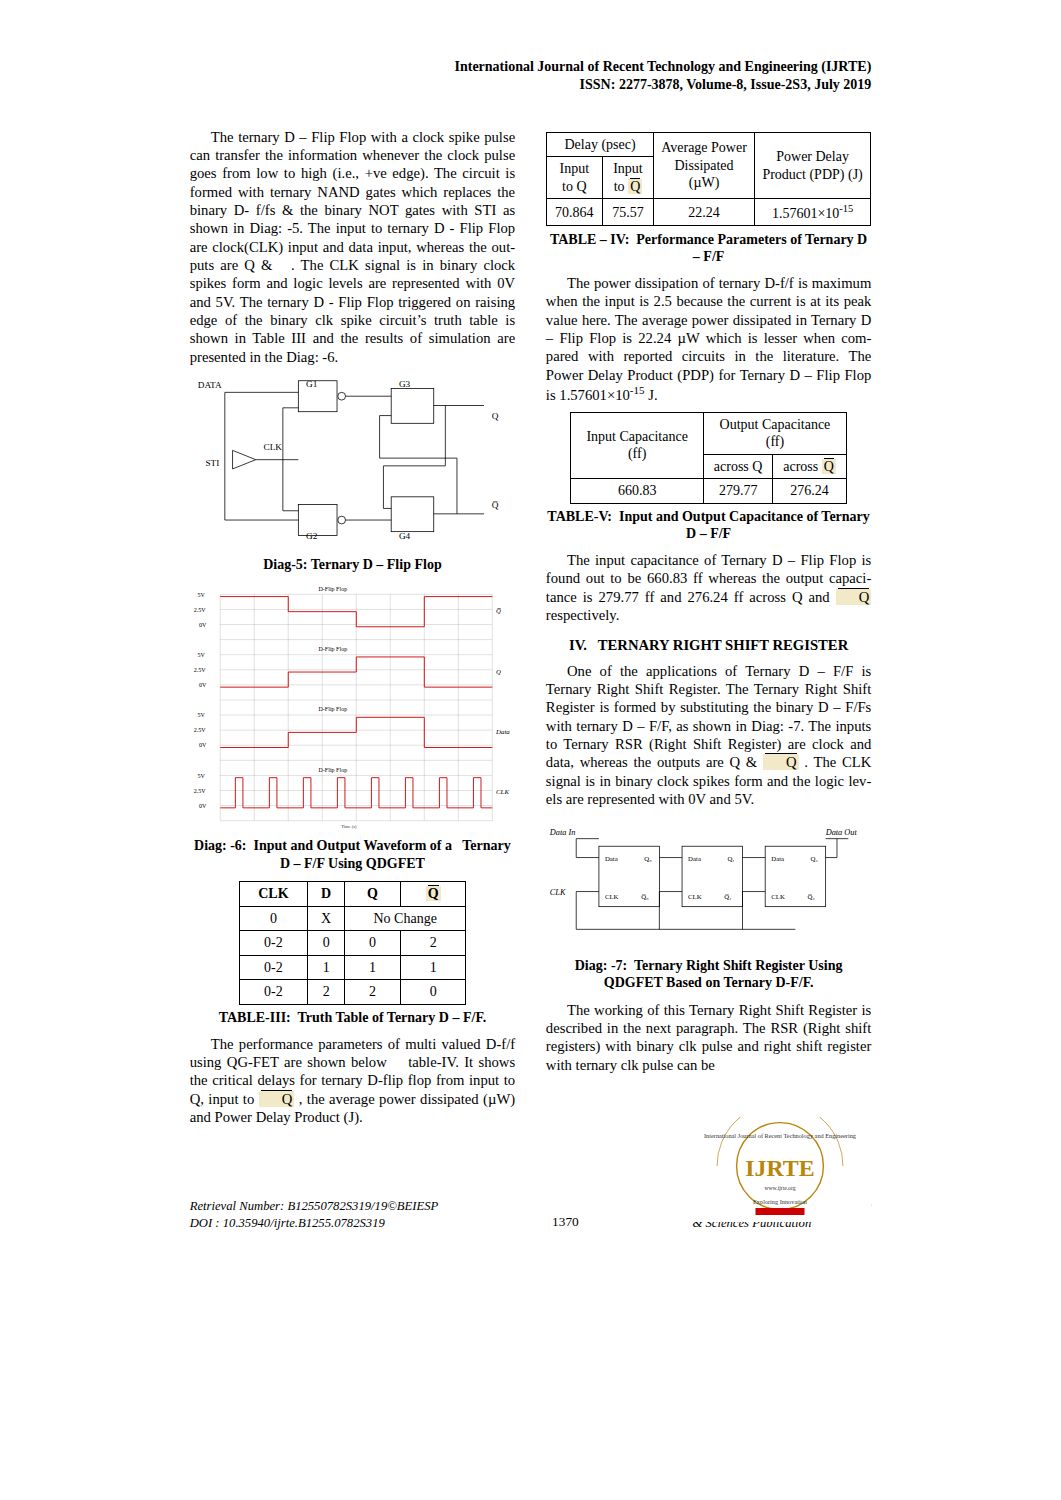International Journal of Recent Technology and Engineering (IJRTE)
ISSN: 2277-3878, Volume-8, Issue-2S3, July 2019
The ternary D – Flip Flop with a clock spike pulse can transfer the information whenever the clock pulse goes from low to high (i.e., +ve edge). The circuit is formed with ternary NAND gates which replaces the binary D- f/fs & the binary NOT gates with STI as shown in Diag: -5. The input to ternary D - Flip Flop are clock(CLK) input and data input, whereas the outputs are Q & . The CLK signal is in binary clock spikes form and logic levels are represented with 0V and 5V. The ternary D - Flip Flop triggered on raising edge of the binary clk spike circuit’s truth table is shown in Table III and the results of simulation are presented in the Diag: -6.
Diag-5: Ternary D – Flip Flop
Diag: -6: Input and Output Waveform of a Ternary D – F/F Using QDGFET
| CLK | D | Q | Q |
| --- | --- | --- | --- |
| 0 | X | No Change |
| 0-2 | 0 | 0 | 2 |
| 0-2 | 1 | 1 | 1 |
| 0-2 | 2 | 2 | 0 |
TABLE-III: Truth Table of Ternary D – F/F.
The performance parameters of multi valued D-f/f using QG-FET are shown below table-IV. It shows the critical delays for ternary D-flip flop from input to Q, input to Q , the average power dissipated (µW) and Power Delay Product (J).
| Delay (psec) | Average Power Dissipated (µW) | Power Delay Product (PDP) (J) |
| --- | --- | --- |
| Input to Q | Input to Q |
| 70.864 | 75.57 | 22.24 | 1.57601×10 -15 |
TABLE – IV: Performance Parameters of Ternary D – F/F
The power dissipation of ternary D-f/f is maximum when the input is 2.5 because the current is at its peak value here. The average power dissipated in Ternary D – Flip Flop is 22.24 µW which is lesser when compared with reported circuits in the literature. The Power Delay Product (PDP) for Ternary D – Flip Flop is 1.57601×10-15 J.
| Input Capacitance (ff) | Output Capacitance (ff) |
| --- | --- |
| across Q | across Q |
| 660.83 | 279.77 | 276.24 |
TABLE-V: Input and Output Capacitance of Ternary D – F/F
The input capacitance of Ternary D – Flip Flop is found out to be 660.83 ff whereas the output capacitance is 279.77 ff and 276.24 ff across Q and Q respectively.
IV. TERNARY RIGHT SHIFT REGISTER
One of the applications of Ternary D – F/F is Ternary Right Shift Register. The Ternary Right Shift Register is formed by substituting the binary D – F/Fs with ternary D – F/F, as shown in Diag: -7. The inputs to Ternary RSR (Right Shift Register) are clock and data, whereas the outputs are Q & Q . The CLK signal is in binary clock spikes form and the logic levels are represented with 0V and 5V.
Diag: -7: Ternary Right Shift Register Using QDGFET Based on Ternary D-F/F.
The working of this Ternary Right Shift Register is described in the next paragraph. The RSR (Right shift registers) with binary clk pulse and right shift register with ternary clk pulse can be
Retrieval Number: B12550782S319/19©BEIESP
DOI : 10.35940/ijrte.B1255.0782S319
1370
Published By:
Blue Eyes Intelligence Engineering
& Sciences Publication